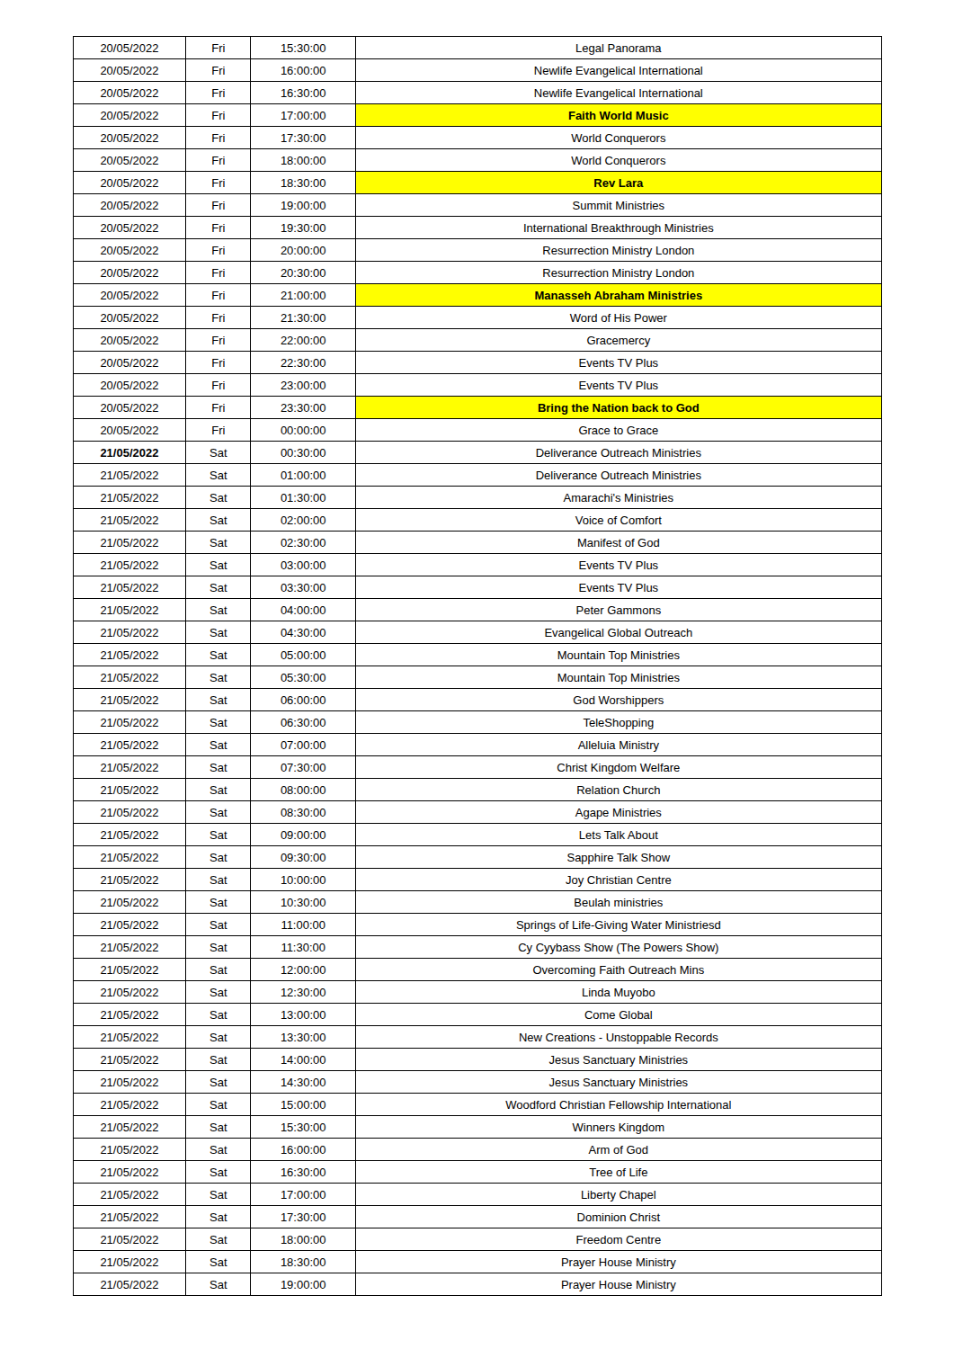| 20/05/2022 | Fri | 15:30:00 | Legal Panorama |
| 20/05/2022 | Fri | 16:00:00 | Newlife Evangelical International |
| 20/05/2022 | Fri | 16:30:00 | Newlife Evangelical International |
| 20/05/2022 | Fri | 17:00:00 | Faith World Music |
| 20/05/2022 | Fri | 17:30:00 | World Conquerors |
| 20/05/2022 | Fri | 18:00:00 | World Conquerors |
| 20/05/2022 | Fri | 18:30:00 | Rev Lara |
| 20/05/2022 | Fri | 19:00:00 | Summit Ministries |
| 20/05/2022 | Fri | 19:30:00 | International Breakthrough Ministries |
| 20/05/2022 | Fri | 20:00:00 | Resurrection Ministry London |
| 20/05/2022 | Fri | 20:30:00 | Resurrection Ministry London |
| 20/05/2022 | Fri | 21:00:00 | Manasseh Abraham Ministries |
| 20/05/2022 | Fri | 21:30:00 | Word of His Power |
| 20/05/2022 | Fri | 22:00:00 | Gracemercy |
| 20/05/2022 | Fri | 22:30:00 | Events TV Plus |
| 20/05/2022 | Fri | 23:00:00 | Events TV Plus |
| 20/05/2022 | Fri | 23:30:00 | Bring the Nation back to God |
| 20/05/2022 | Fri | 00:00:00 | Grace to Grace |
| 21/05/2022 | Sat | 00:30:00 | Deliverance Outreach Ministries |
| 21/05/2022 | Sat | 01:00:00 | Deliverance Outreach Ministries |
| 21/05/2022 | Sat | 01:30:00 | Amarachi's Ministries |
| 21/05/2022 | Sat | 02:00:00 | Voice of Comfort |
| 21/05/2022 | Sat | 02:30:00 | Manifest of God |
| 21/05/2022 | Sat | 03:00:00 | Events TV Plus |
| 21/05/2022 | Sat | 03:30:00 | Events TV Plus |
| 21/05/2022 | Sat | 04:00:00 | Peter Gammons |
| 21/05/2022 | Sat | 04:30:00 | Evangelical Global Outreach |
| 21/05/2022 | Sat | 05:00:00 | Mountain Top Ministries |
| 21/05/2022 | Sat | 05:30:00 | Mountain Top Ministries |
| 21/05/2022 | Sat | 06:00:00 | God Worshippers |
| 21/05/2022 | Sat | 06:30:00 | TeleShopping |
| 21/05/2022 | Sat | 07:00:00 | Alleluia Ministry |
| 21/05/2022 | Sat | 07:30:00 | Christ Kingdom Welfare |
| 21/05/2022 | Sat | 08:00:00 | Relation Church |
| 21/05/2022 | Sat | 08:30:00 | Agape Ministries |
| 21/05/2022 | Sat | 09:00:00 | Lets Talk About |
| 21/05/2022 | Sat | 09:30:00 | Sapphire Talk Show |
| 21/05/2022 | Sat | 10:00:00 | Joy Christian Centre |
| 21/05/2022 | Sat | 10:30:00 | Beulah ministries |
| 21/05/2022 | Sat | 11:00:00 | Springs of Life-Giving Water Ministriesd |
| 21/05/2022 | Sat | 11:30:00 | Cy Cyybass Show (The Powers Show) |
| 21/05/2022 | Sat | 12:00:00 | Overcoming Faith Outreach Mins |
| 21/05/2022 | Sat | 12:30:00 | Linda Muyobo |
| 21/05/2022 | Sat | 13:00:00 | Come Global |
| 21/05/2022 | Sat | 13:30:00 | New Creations - Unstoppable Records |
| 21/05/2022 | Sat | 14:00:00 | Jesus Sanctuary Ministries |
| 21/05/2022 | Sat | 14:30:00 | Jesus Sanctuary Ministries |
| 21/05/2022 | Sat | 15:00:00 | Woodford Christian Fellowship International |
| 21/05/2022 | Sat | 15:30:00 | Winners Kingdom |
| 21/05/2022 | Sat | 16:00:00 | Arm of God |
| 21/05/2022 | Sat | 16:30:00 | Tree of Life |
| 21/05/2022 | Sat | 17:00:00 | Liberty Chapel |
| 21/05/2022 | Sat | 17:30:00 | Dominion Christ |
| 21/05/2022 | Sat | 18:00:00 | Freedom Centre |
| 21/05/2022 | Sat | 18:30:00 | Prayer House Ministry |
| 21/05/2022 | Sat | 19:00:00 | Prayer House Ministry |